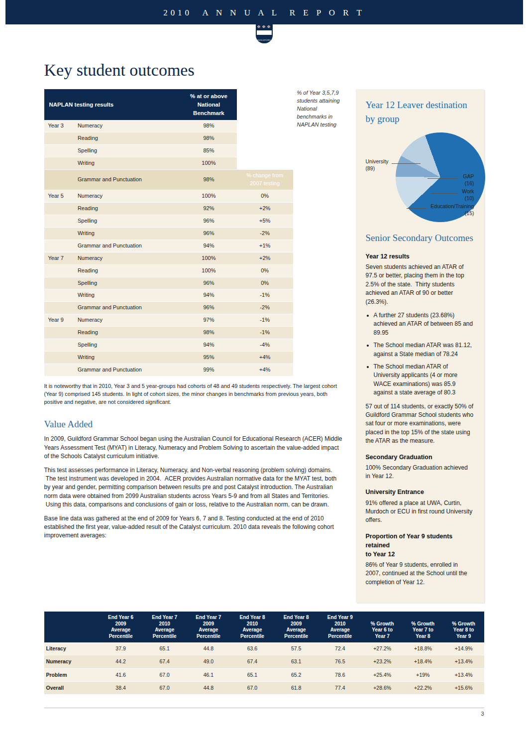2010 A N N U A L R E P O R T
Key student outcomes
| NAPLAN testing results | % at or above National Benchmark | |
| --- | --- | --- |
| Year 3 | Numeracy | 98% | |
| | Reading | 98% | |
| | Spelling | 85% | |
| | Writing | 100% | |
| | Grammar and Punctuation | 98% | % change from 2007 testing |
| Year 5 | Numeracy | 100% | 0% |
| | Reading | 92% | +2% |
| | Spelling | 96% | +5% |
| | Writing | 96% | -2% |
| | Grammar and Punctuation | 94% | +1% |
| Year 7 | Numeracy | 100% | +2% |
| | Reading | 100% | 0% |
| | Spelling | 96% | 0% |
| | Writing | 94% | -1% |
| | Grammar and Punctuation | 96% | -2% |
| Year 9 | Numeracy | 97% | -1% |
| | Reading | 98% | -1% |
| | Spelling | 94% | -4% |
| | Writing | 95% | +4% |
| | Grammar and Punctuation | 99% | +4% |
% of Year 3,5,7,9 students attaining National benchmarks in NAPLAN testing
It is noteworthy that in 2010, Year 3 and 5 year-groups had cohorts of 48 and 49 students respectively. The largest cohort (Year 9) comprised 145 students. In light of cohort sizes, the minor changes in benchmarks from previous years, both positive and negative, are not considered significant.
Value Added
In 2009, Guildford Grammar School began using the Australian Council for Educational Research (ACER) Middle Years Assessment Test (MYAT) in Literacy, Numeracy and Problem Solving to ascertain the value-added impact of the Schools Catalyst curriculum initiative.
This test assesses performance in Literacy, Numeracy, and Non-verbal reasoning (problem solving) domains. The test instrument was developed in 2004. ACER provides Australian normative data for the MYAT test, both by year and gender, permitting comparison between results pre and post Catalyst introduction. The Australian norm data were obtained from 2099 Australian students across Years 5-9 and from all States and Territories. Using this data, comparisons and conclusions of gain or loss, relative to the Australian norm, can be drawn.
Base line data was gathered at the end of 2009 for Years 6, 7 and 8. Testing conducted at the end of 2010 established the first year, value-added result of the Catalyst curriculum. 2010 data reveals the following cohort improvement averages:
Year 12 Leaver destination by group
University
(89)
GAP
(16)
Work
(10)
Education/Training
(15)
Senior Secondary Outcomes
Year 12 results
Seven students achieved an ATAR of 97.5 or better, placing them in the top 2.5% of the state. Thirty students achieved an ATAR of 90 or better (26.3%).
A further 27 students (23.68%) achieved an ATAR of between 85 and 89.95
The School median ATAR was 81.12, against a State median of 78.24
The School median ATAR of University applicants (4 or more WACE examinations) was 85.9 against a state average of 80.3
57 out of 114 students, or exactly 50% of Guildford Grammar School students who sat four or more examinations, were placed in the top 15% of the state using the ATAR as the measure.
Secondary Graduation
100% Secondary Graduation achieved in Year 12.
University Entrance
91% offered a place at UWA, Curtin, Murdoch or ECU in first round University offers.
Proportion of Year 9 students retained
to Year 12
86% of Year 9 students, enrolled in 2007, continued at the School until the completion of Year 12.
| | End Year 6 2009 Average Percentile | End Year 7 2010 Average Percentile | End Year 7 2009 Average Percentile | End Year 8 2010 Average Percentile | End Year 8 2009 Average Percentile | End Year 9 2010 Average Percentile | % Growth Year 6 to Year 7 | % Growth Year 7 to Year 8 | % Growth Year 8 to Year 9 |
| --- | --- | --- | --- | --- | --- | --- | --- | --- | --- |
| Literacy | 37.9 | 65.1 | 44.8 | 63.6 | 57.5 | 72.4 | +27.2% | +18.8% | +14.9% |
| Numeracy | 44.2 | 67.4 | 49.0 | 67.4 | 63.1 | 76.5 | +23.2% | +18.4% | +13.4% |
| Problem | 41.6 | 67.0 | 46.1 | 65.1 | 65.2 | 78.6 | +25.4% | +19% | +13.4% |
| Overall | 38.4 | 67.0 | 44.8 | 67.0 | 61.8 | 77.4 | +28.6% | +22.2% | +15.6% |
3